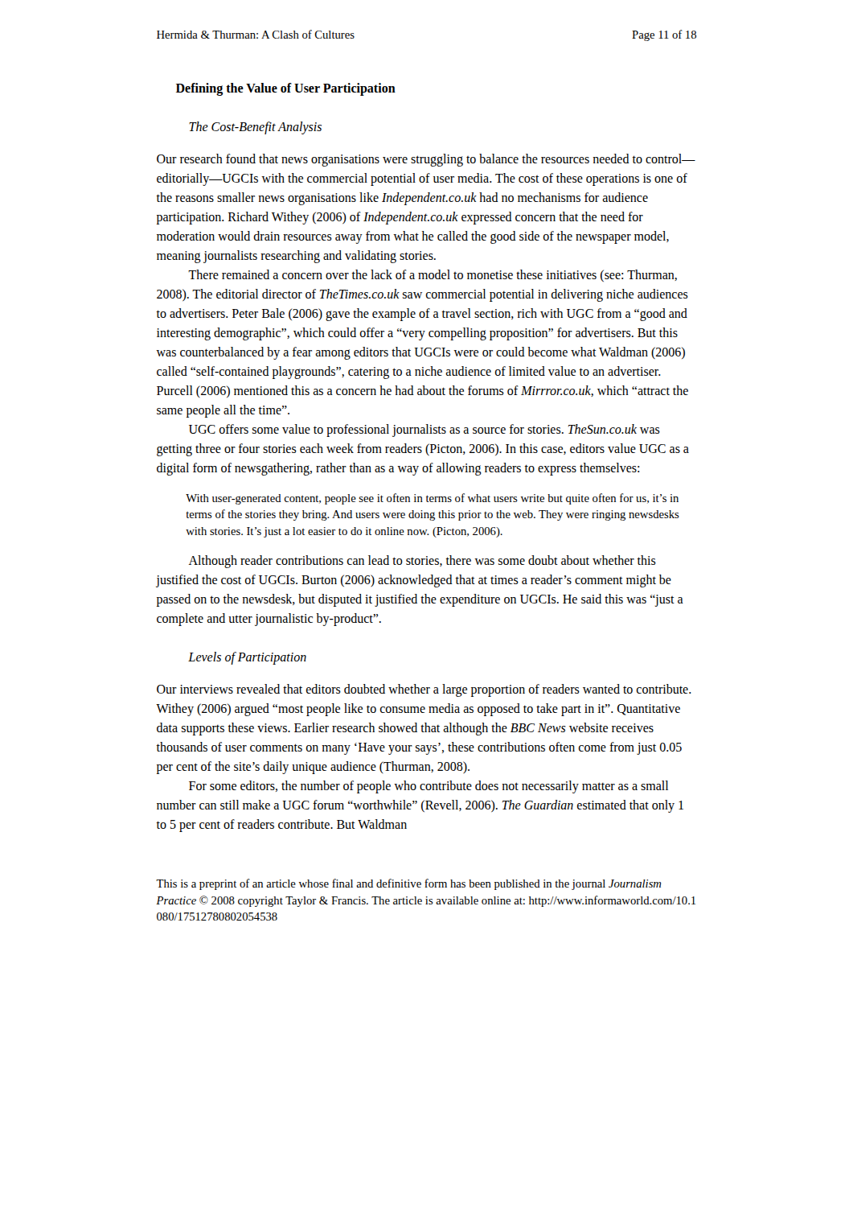Hermida & Thurman: A Clash of Cultures Page 11 of 18
Defining the Value of User Participation
The Cost-Benefit Analysis
Our research found that news organisations were struggling to balance the resources needed to control—editorially—UGCIs with the commercial potential of user media. The cost of these operations is one of the reasons smaller news organisations like Independent.co.uk had no mechanisms for audience participation. Richard Withey (2006) of Independent.co.uk expressed concern that the need for moderation would drain resources away from what he called the good side of the newspaper model, meaning journalists researching and validating stories.
There remained a concern over the lack of a model to monetise these initiatives (see: Thurman, 2008). The editorial director of TheTimes.co.uk saw commercial potential in delivering niche audiences to advertisers. Peter Bale (2006) gave the example of a travel section, rich with UGC from a “good and interesting demographic”, which could offer a “very compelling proposition” for advertisers. But this was counterbalanced by a fear among editors that UGCIs were or could become what Waldman (2006) called “self-contained playgrounds”, catering to a niche audience of limited value to an advertiser. Purcell (2006) mentioned this as a concern he had about the forums of Mirrror.co.uk, which “attract the same people all the time”.
UGC offers some value to professional journalists as a source for stories. TheSun.co.uk was getting three or four stories each week from readers (Picton, 2006). In this case, editors value UGC as a digital form of newsgathering, rather than as a way of allowing readers to express themselves:
With user-generated content, people see it often in terms of what users write but quite often for us, it’s in terms of the stories they bring. And users were doing this prior to the web. They were ringing newsdesks with stories. It’s just a lot easier to do it online now. (Picton, 2006).
Although reader contributions can lead to stories, there was some doubt about whether this justified the cost of UGCIs. Burton (2006) acknowledged that at times a reader’s comment might be passed on to the newsdesk, but disputed it justified the expenditure on UGCIs. He said this was “just a complete and utter journalistic by-product”.
Levels of Participation
Our interviews revealed that editors doubted whether a large proportion of readers wanted to contribute. Withey (2006) argued “most people like to consume media as opposed to take part in it”. Quantitative data supports these views. Earlier research showed that although the BBC News website receives thousands of user comments on many ‘Have your says’, these contributions often come from just 0.05 per cent of the site’s daily unique audience (Thurman, 2008).
For some editors, the number of people who contribute does not necessarily matter as a small number can still make a UGC forum “worthwhile” (Revell, 2006). The Guardian estimated that only 1 to 5 per cent of readers contribute. But Waldman
This is a preprint of an article whose final and definitive form has been published in the journal Journalism Practice © 2008 copyright Taylor & Francis. The article is available online at: http://www.informaworld.com/10.1080/17512780802054538